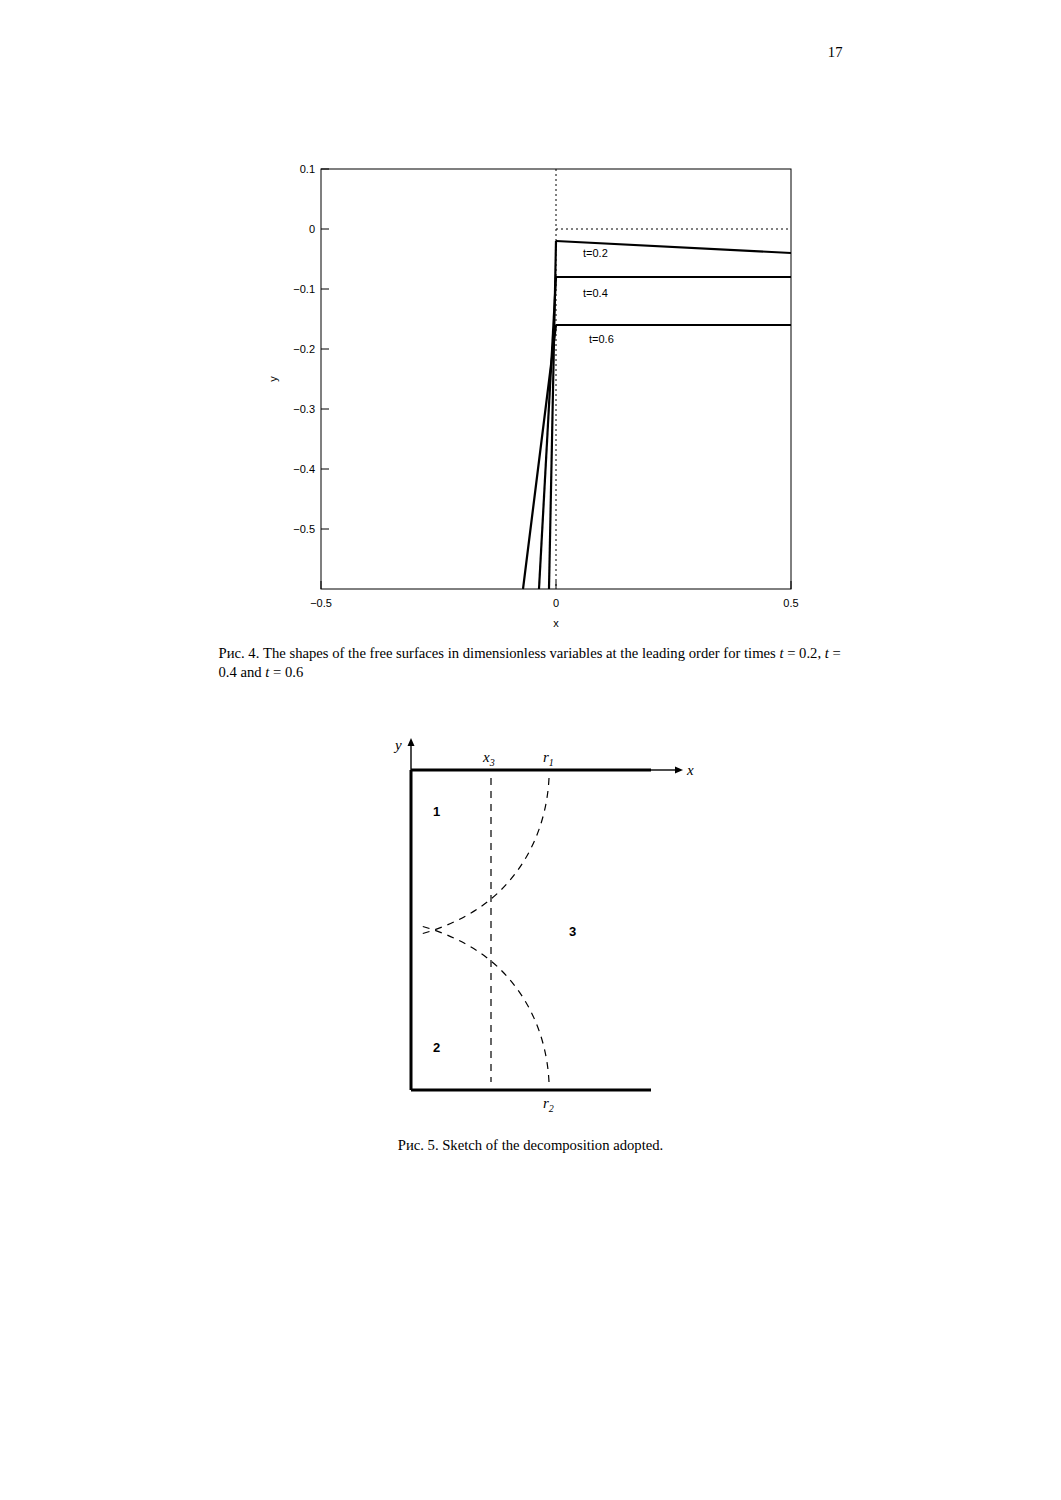17
0.1 0 −0.1 −0.2 −0.3 −0.4 −0.5 −0.5 0 0.5 x y t=0.2 t=0.4 t=0.6
Рис. 4. The shapes of the free surfaces in dimensionless variables at the leading order for times t = 0.2, t = 0.4 and t = 0.6
y x x3 r1 r2 1 2 3
Рис. 5. Sketch of the decomposition adopted.